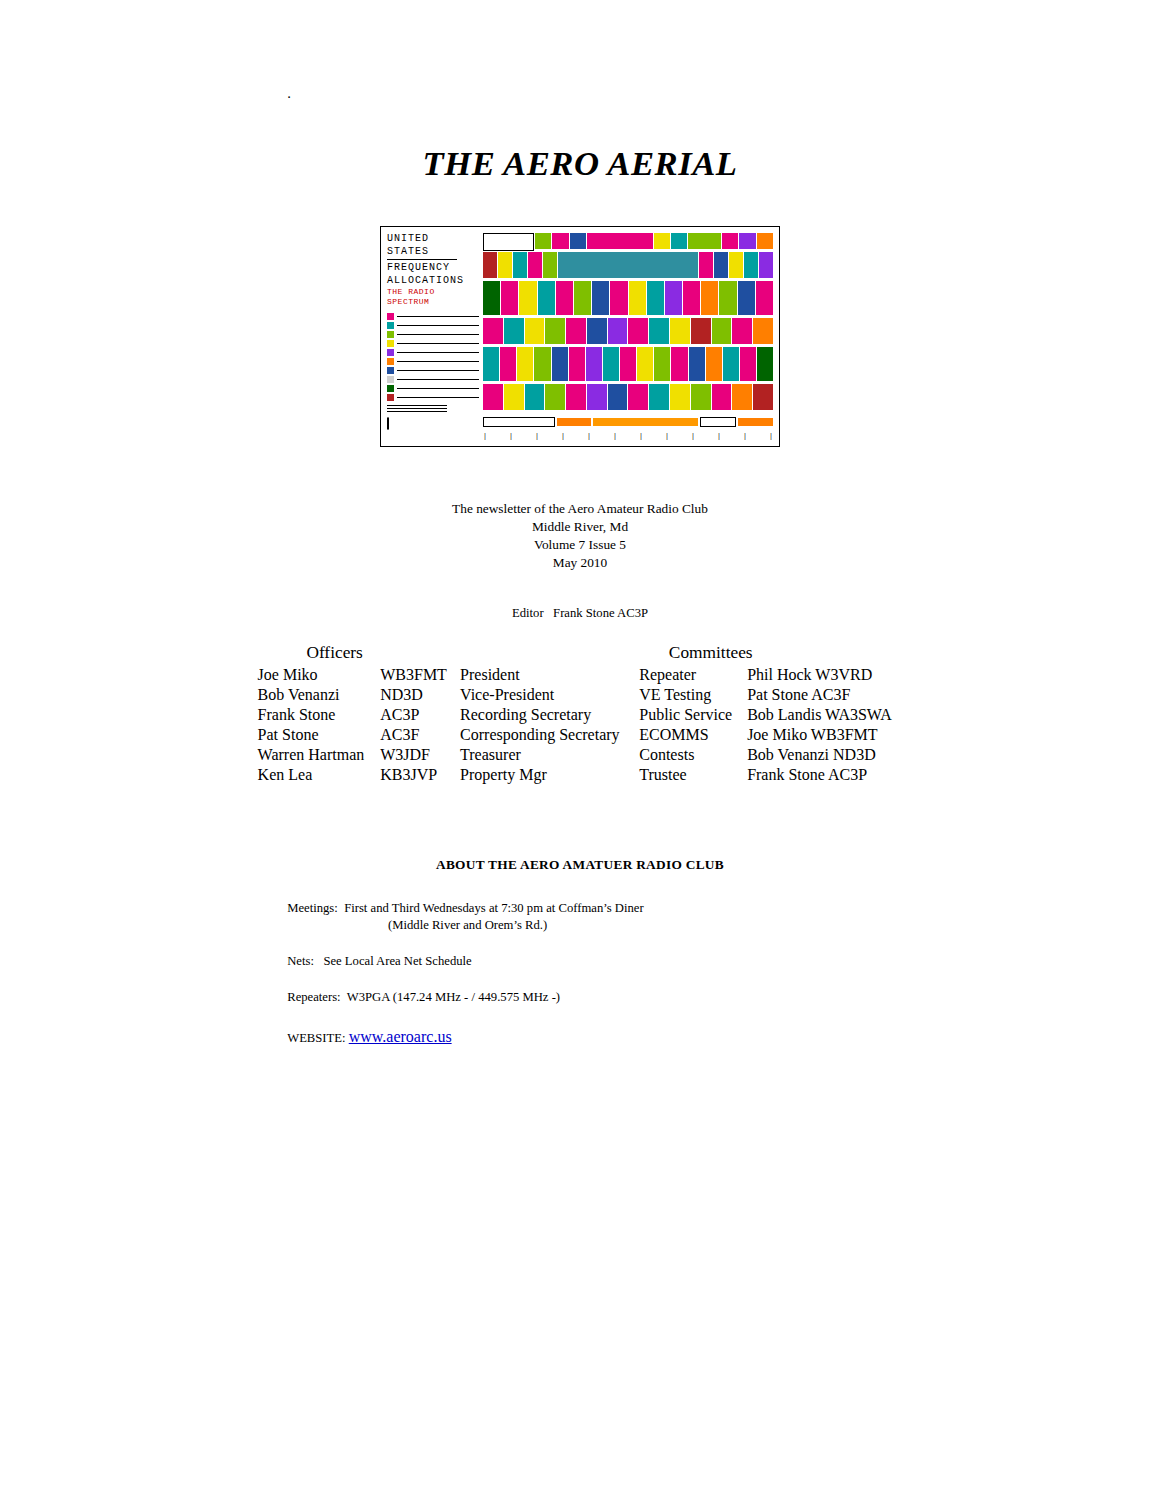.
THE AERO AERIAL
UNITED
STATES
FREQUENCY
ALLOCATIONS
THE RADIO SPECTRUM
||||||||||||
The newsletter of the Aero Amateur Radio Club
Middle River, Md
Volume 7 Issue 5
May 2010
Editor Frank Stone AC3P
| Officers | Committees |
| --- | --- |
| Joe Miko | WB3FMT | President | Repeater | Phil Hock W3VRD |
| Bob Venanzi | ND3D | Vice-President | VE Testing | Pat Stone AC3F |
| Frank Stone | AC3P | Recording Secretary | Public Service | Bob Landis WA3SWA |
| Pat Stone | AC3F | Corresponding Secretary | ECOMMS | Joe Miko WB3FMT |
| Warren Hartman | W3JDF | Treasurer | Contests | Bob Venanzi ND3D |
| Ken Lea | KB3JVP | Property Mgr | Trustee | Frank Stone AC3P |
ABOUT THE AERO AMATUER RADIO CLUB
Meetings: First and Third Wednesdays at 7:30 pm at Coffman’s Diner
(Middle River and Orem’s Rd.)
Nets: See Local Area Net Schedule
Repeaters: W3PGA (147.24 MHz - / 449.575 MHz -)
WEBSITE: www.aeroarc.us